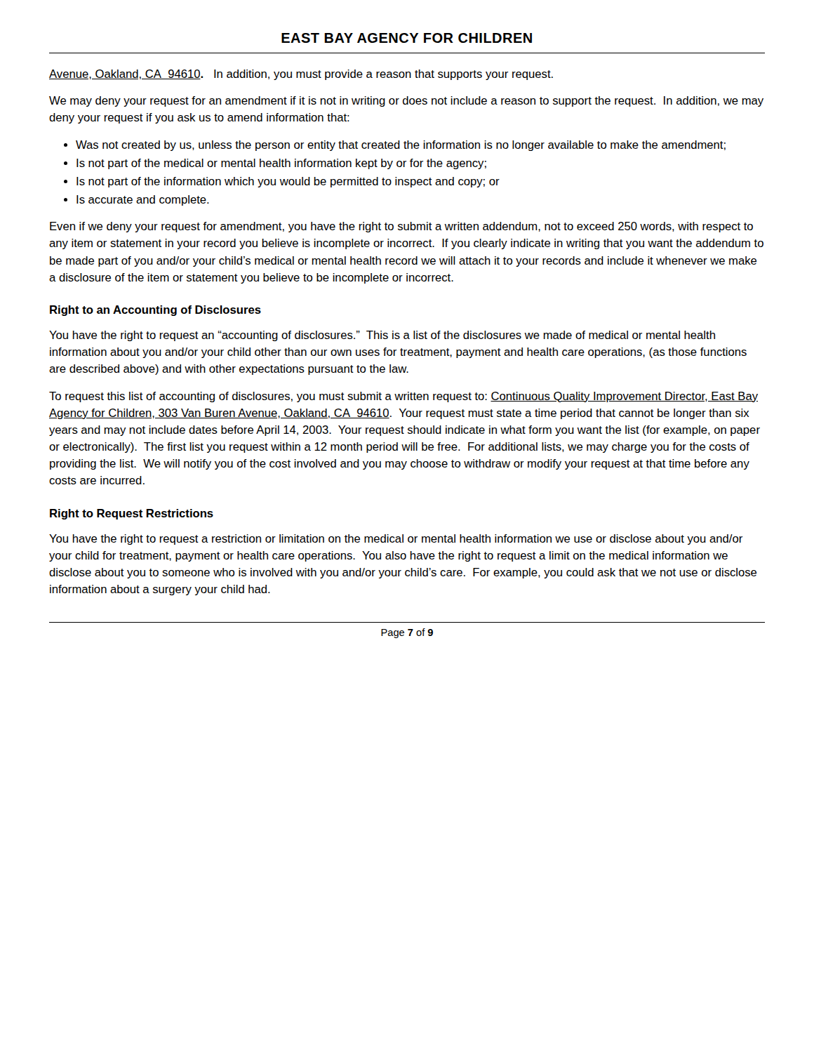EAST BAY AGENCY FOR CHILDREN
Avenue, Oakland, CA 94610. In addition, you must provide a reason that supports your request.
We may deny your request for an amendment if it is not in writing or does not include a reason to support the request. In addition, we may deny your request if you ask us to amend information that:
Was not created by us, unless the person or entity that created the information is no longer available to make the amendment;
Is not part of the medical or mental health information kept by or for the agency;
Is not part of the information which you would be permitted to inspect and copy; or
Is accurate and complete.
Even if we deny your request for amendment, you have the right to submit a written addendum, not to exceed 250 words, with respect to any item or statement in your record you believe is incomplete or incorrect. If you clearly indicate in writing that you want the addendum to be made part of you and/or your child’s medical or mental health record we will attach it to your records and include it whenever we make a disclosure of the item or statement you believe to be incomplete or incorrect.
Right to an Accounting of Disclosures
You have the right to request an “accounting of disclosures.” This is a list of the disclosures we made of medical or mental health information about you and/or your child other than our own uses for treatment, payment and health care operations, (as those functions are described above) and with other expectations pursuant to the law.
To request this list of accounting of disclosures, you must submit a written request to: Continuous Quality Improvement Director, East Bay Agency for Children, 303 Van Buren Avenue, Oakland, CA 94610. Your request must state a time period that cannot be longer than six years and may not include dates before April 14, 2003. Your request should indicate in what form you want the list (for example, on paper or electronically). The first list you request within a 12 month period will be free. For additional lists, we may charge you for the costs of providing the list. We will notify you of the cost involved and you may choose to withdraw or modify your request at that time before any costs are incurred.
Right to Request Restrictions
You have the right to request a restriction or limitation on the medical or mental health information we use or disclose about you and/or your child for treatment, payment or health care operations. You also have the right to request a limit on the medical information we disclose about you to someone who is involved with you and/or your child’s care. For example, you could ask that we not use or disclose information about a surgery your child had.
Page 7 of 9